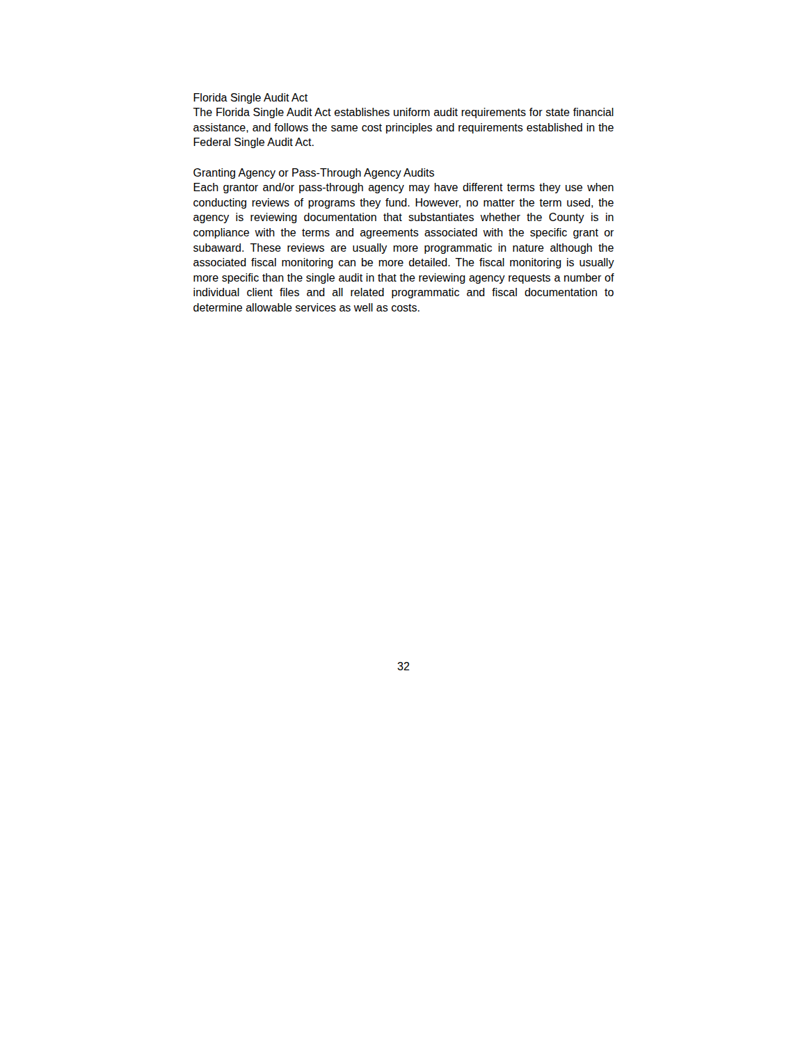Florida Single Audit Act
The Florida Single Audit Act establishes uniform audit requirements for state financial assistance, and follows the same cost principles and requirements established in the Federal Single Audit Act.
Granting Agency or Pass-Through Agency Audits
Each grantor and/or pass-through agency may have different terms they use when conducting reviews of programs they fund. However, no matter the term used, the agency is reviewing documentation that substantiates whether the County is in compliance with the terms and agreements associated with the specific grant or subaward. These reviews are usually more programmatic in nature although the associated fiscal monitoring can be more detailed. The fiscal monitoring is usually more specific than the single audit in that the reviewing agency requests a number of individual client files and all related programmatic and fiscal documentation to determine allowable services as well as costs.
32